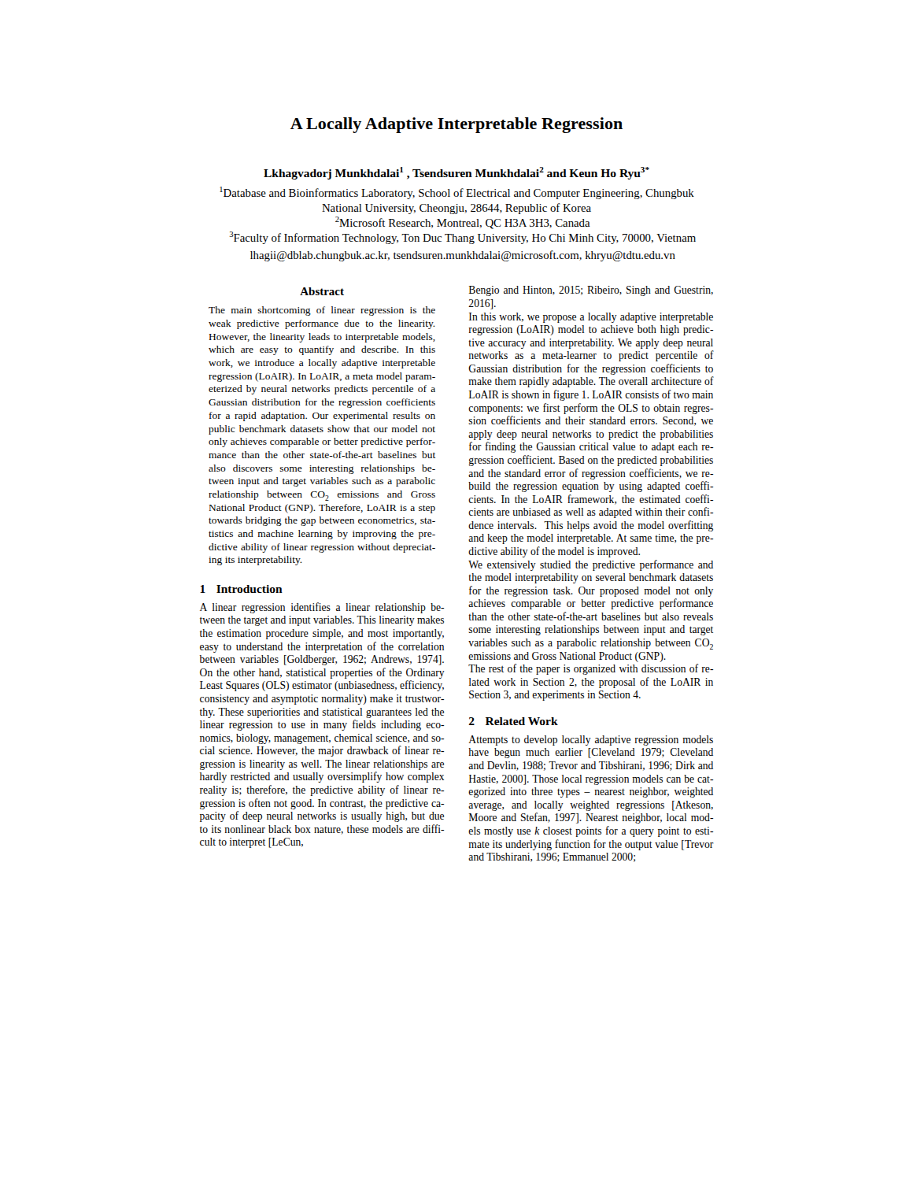A Locally Adaptive Interpretable Regression
Lkhagvadorj Munkhdalai1 , Tsendsuren Munkhdalai2 and Keun Ho Ryu3*
1Database and Bioinformatics Laboratory, School of Electrical and Computer Engineering, Chungbuk National University, Cheongju, 28644, Republic of Korea
2Microsoft Research, Montreal, QC H3A 3H3, Canada
3Faculty of Information Technology, Ton Duc Thang University, Ho Chi Minh City, 70000, Vietnam
lhagii@dblab.chungbuk.ac.kr, tsendsuren.munkhdalai@microsoft.com, khryu@tdtu.edu.vn
Abstract
The main shortcoming of linear regression is the weak predictive performance due to the linearity. However, the linearity leads to interpretable models, which are easy to quantify and describe. In this work, we introduce a locally adaptive interpretable regression (LoAIR). In LoAIR, a meta model parameterized by neural networks predicts percentile of a Gaussian distribution for the regression coefficients for a rapid adaptation. Our experimental results on public benchmark datasets show that our model not only achieves comparable or better predictive performance than the other state-of-the-art baselines but also discovers some interesting relationships between input and target variables such as a parabolic relationship between CO2 emissions and Gross National Product (GNP). Therefore, LoAIR is a step towards bridging the gap between econometrics, statistics and machine learning by improving the predictive ability of linear regression without depreciating its interpretability.
1 Introduction
A linear regression identifies a linear relationship between the target and input variables. This linearity makes the estimation procedure simple, and most importantly, easy to understand the interpretation of the correlation between variables [Goldberger, 1962; Andrews, 1974]. On the other hand, statistical properties of the Ordinary Least Squares (OLS) estimator (unbiasedness, efficiency, consistency and asymptotic normality) make it trustworthy. These superiorities and statistical guarantees led the linear regression to use in many fields including economics, biology, management, chemical science, and social science. However, the major drawback of linear regression is linearity as well. The linear relationships are hardly restricted and usually oversimplify how complex reality is; therefore, the predictive ability of linear regression is often not good. In contrast, the predictive capacity of deep neural networks is usually high, but due to its nonlinear black box nature, these models are difficult to interpret [LeCun,
Bengio and Hinton, 2015; Ribeiro, Singh and Guestrin, 2016].
In this work, we propose a locally adaptive interpretable regression (LoAIR) model to achieve both high predictive accuracy and interpretability. We apply deep neural networks as a meta-learner to predict percentile of Gaussian distribution for the regression coefficients to make them rapidly adaptable. The overall architecture of LoAIR is shown in figure 1. LoAIR consists of two main components: we first perform the OLS to obtain regression coefficients and their standard errors. Second, we apply deep neural networks to predict the probabilities for finding the Gaussian critical value to adapt each regression coefficient. Based on the predicted probabilities and the standard error of regression coefficients, we rebuild the regression equation by using adapted coefficients. In the LoAIR framework, the estimated coefficients are unbiased as well as adapted within their confidence intervals. This helps avoid the model overfitting and keep the model interpretable. At same time, the predictive ability of the model is improved.
We extensively studied the predictive performance and the model interpretability on several benchmark datasets for the regression task. Our proposed model not only achieves comparable or better predictive performance than the other state-of-the-art baselines but also reveals some interesting relationships between input and target variables such as a parabolic relationship between CO2 emissions and Gross National Product (GNP).
The rest of the paper is organized with discussion of related work in Section 2, the proposal of the LoAIR in Section 3, and experiments in Section 4.
2 Related Work
Attempts to develop locally adaptive regression models have begun much earlier [Cleveland 1979; Cleveland and Devlin, 1988; Trevor and Tibshirani, 1996; Dirk and Hastie, 2000]. Those local regression models can be categorized into three types – nearest neighbor, weighted average, and locally weighted regressions [Atkeson, Moore and Stefan, 1997]. Nearest neighbor, local models mostly use k closest points for a query point to estimate its underlying function for the output value [Trevor and Tibshirani, 1996; Emmanuel 2000;